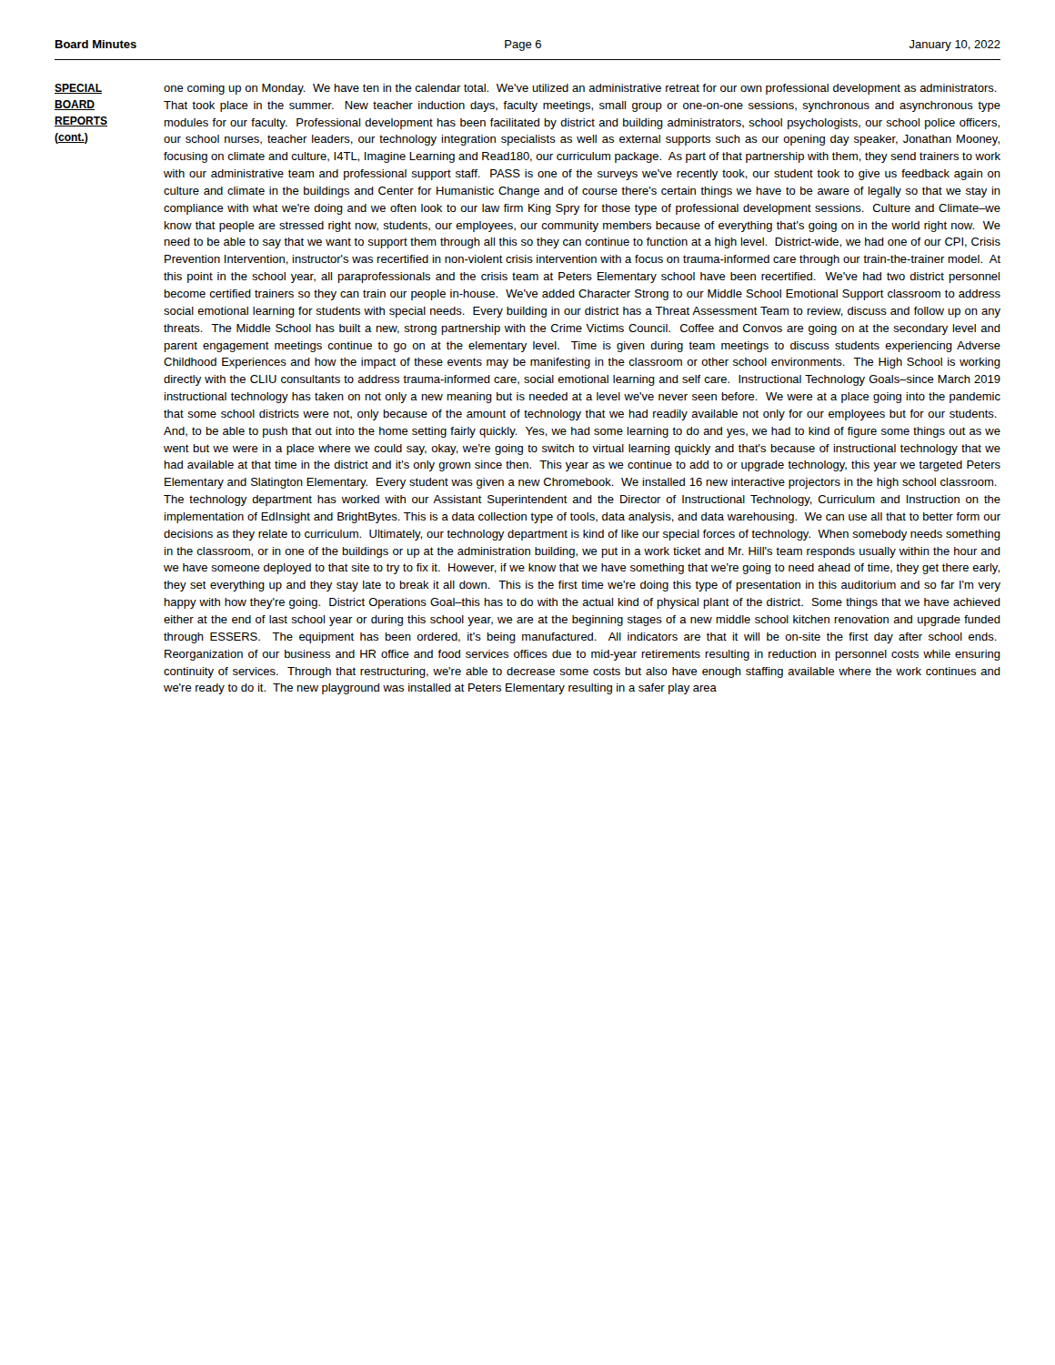Board Minutes Page 6 January 10, 2022
SPECIAL BOARD REPORTS (cont.)
one coming up on Monday. We have ten in the calendar total. We've utilized an administrative retreat for our own professional development as administrators. That took place in the summer. New teacher induction days, faculty meetings, small group or one-on-one sessions, synchronous and asynchronous type modules for our faculty. Professional development has been facilitated by district and building administrators, school psychologists, our school police officers, our school nurses, teacher leaders, our technology integration specialists as well as external supports such as our opening day speaker, Jonathan Mooney, focusing on climate and culture, I4TL, Imagine Learning and Read180, our curriculum package. As part of that partnership with them, they send trainers to work with our administrative team and professional support staff. PASS is one of the surveys we've recently took, our student took to give us feedback again on culture and climate in the buildings and Center for Humanistic Change and of course there's certain things we have to be aware of legally so that we stay in compliance with what we're doing and we often look to our law firm King Spry for those type of professional development sessions. Culture and Climate–we know that people are stressed right now, students, our employees, our community members because of everything that's going on in the world right now. We need to be able to say that we want to support them through all this so they can continue to function at a high level. District-wide, we had one of our CPI, Crisis Prevention Intervention, instructor's was recertified in non-violent crisis intervention with a focus on trauma-informed care through our train-the-trainer model. At this point in the school year, all paraprofessionals and the crisis team at Peters Elementary school have been recertified. We've had two district personnel become certified trainers so they can train our people in-house. We've added Character Strong to our Middle School Emotional Support classroom to address social emotional learning for students with special needs. Every building in our district has a Threat Assessment Team to review, discuss and follow up on any threats. The Middle School has built a new, strong partnership with the Crime Victims Council. Coffee and Convos are going on at the secondary level and parent engagement meetings continue to go on at the elementary level. Time is given during team meetings to discuss students experiencing Adverse Childhood Experiences and how the impact of these events may be manifesting in the classroom or other school environments. The High School is working directly with the CLIU consultants to address trauma-informed care, social emotional learning and self care. Instructional Technology Goals–since March 2019 instructional technology has taken on not only a new meaning but is needed at a level we've never seen before. We were at a place going into the pandemic that some school districts were not, only because of the amount of technology that we had readily available not only for our employees but for our students. And, to be able to push that out into the home setting fairly quickly. Yes, we had some learning to do and yes, we had to kind of figure some things out as we went but we were in a place where we could say, okay, we're going to switch to virtual learning quickly and that's because of instructional technology that we had available at that time in the district and it's only grown since then. This year as we continue to add to or upgrade technology, this year we targeted Peters Elementary and Slatington Elementary. Every student was given a new Chromebook. We installed 16 new interactive projectors in the high school classroom. The technology department has worked with our Assistant Superintendent and the Director of Instructional Technology, Curriculum and Instruction on the implementation of EdInsight and BrightBytes. This is a data collection type of tools, data analysis, and data warehousing. We can use all that to better form our decisions as they relate to curriculum. Ultimately, our technology department is kind of like our special forces of technology. When somebody needs something in the classroom, or in one of the buildings or up at the administration building, we put in a work ticket and Mr. Hill's team responds usually within the hour and we have someone deployed to that site to try to fix it. However, if we know that we have something that we're going to need ahead of time, they get there early, they set everything up and they stay late to break it all down. This is the first time we're doing this type of presentation in this auditorium and so far I'm very happy with how they're going. District Operations Goal–this has to do with the actual kind of physical plant of the district. Some things that we have achieved either at the end of last school year or during this school year, we are at the beginning stages of a new middle school kitchen renovation and upgrade funded through ESSERS. The equipment has been ordered, it's being manufactured. All indicators are that it will be on-site the first day after school ends. Reorganization of our business and HR office and food services offices due to mid-year retirements resulting in reduction in personnel costs while ensuring continuity of services. Through that restructuring, we're able to decrease some costs but also have enough staffing available where the work continues and we're ready to do it. The new playground was installed at Peters Elementary resulting in a safer play area